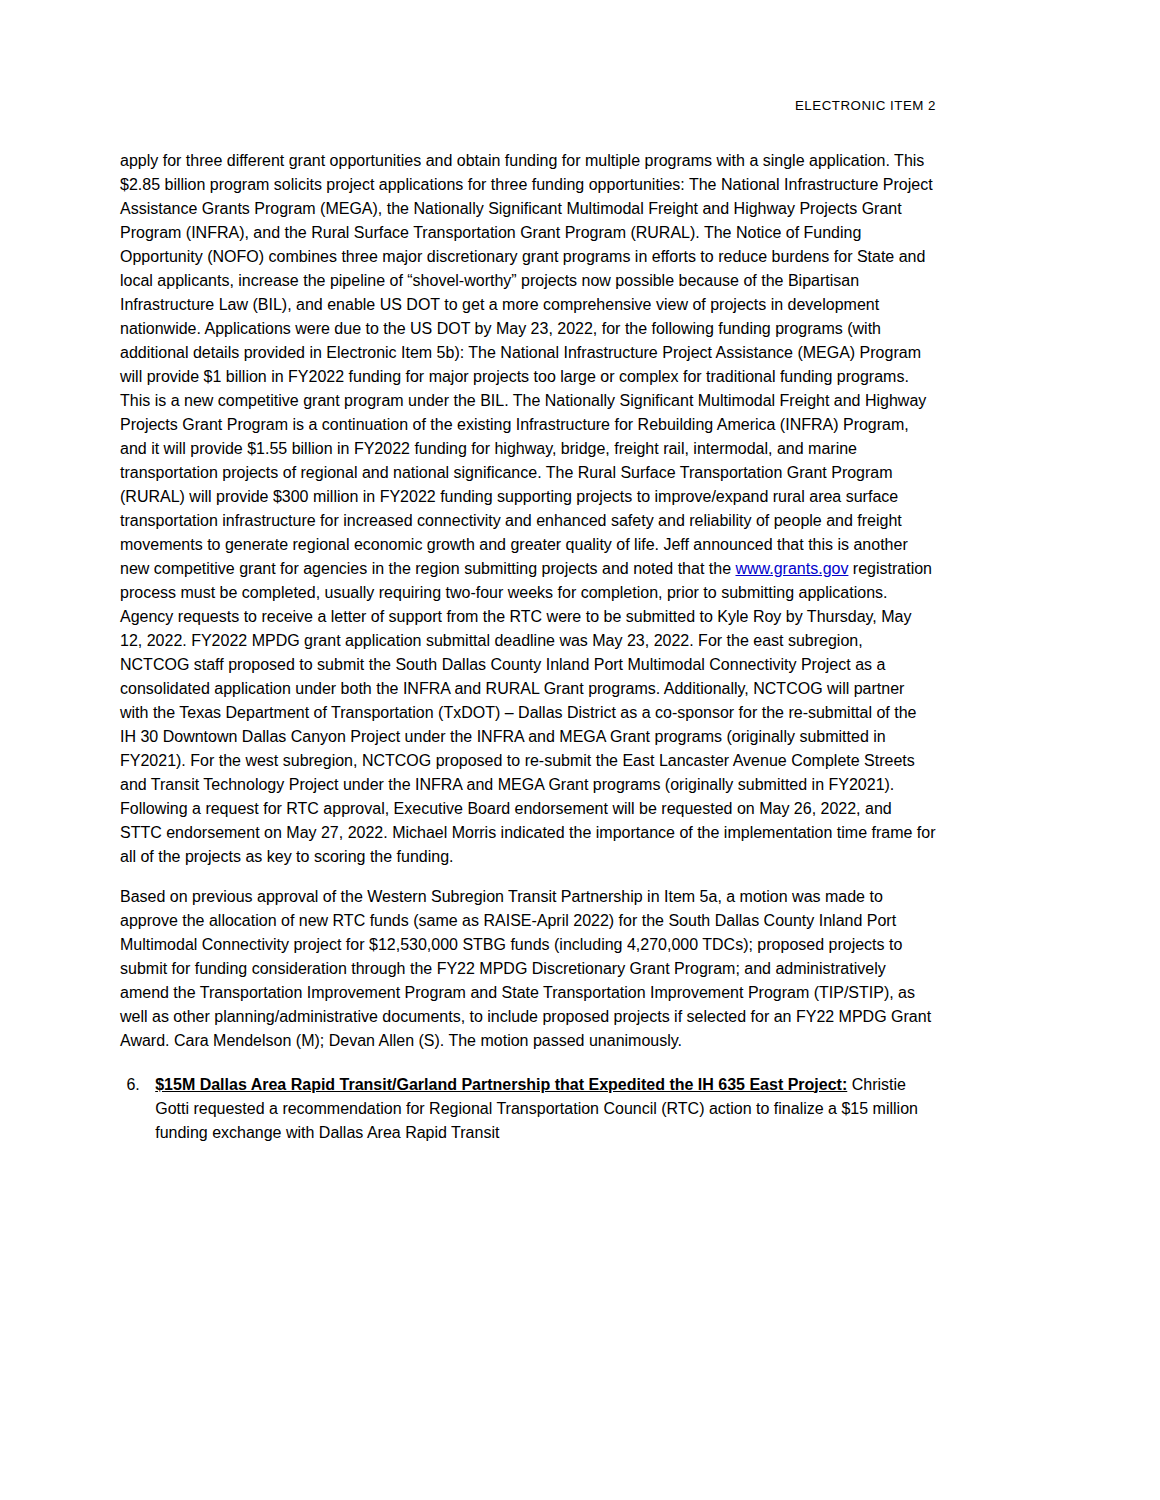ELECTRONIC ITEM 2
apply for three different grant opportunities and obtain funding for multiple programs with a single application. This $2.85 billion program solicits project applications for three funding opportunities: The National Infrastructure Project Assistance Grants Program (MEGA), the Nationally Significant Multimodal Freight and Highway Projects Grant Program (INFRA), and the Rural Surface Transportation Grant Program (RURAL). The Notice of Funding Opportunity (NOFO) combines three major discretionary grant programs in efforts to reduce burdens for State and local applicants, increase the pipeline of “shovel-worthy” projects now possible because of the Bipartisan Infrastructure Law (BIL), and enable US DOT to get a more comprehensive view of projects in development nationwide. Applications were due to the US DOT by May 23, 2022, for the following funding programs (with additional details provided in Electronic Item 5b): The National Infrastructure Project Assistance (MEGA) Program will provide $1 billion in FY2022 funding for major projects too large or complex for traditional funding programs. This is a new competitive grant program under the BIL. The Nationally Significant Multimodal Freight and Highway Projects Grant Program is a continuation of the existing Infrastructure for Rebuilding America (INFRA) Program, and it will provide $1.55 billion in FY2022 funding for highway, bridge, freight rail, intermodal, and marine transportation projects of regional and national significance. The Rural Surface Transportation Grant Program (RURAL) will provide $300 million in FY2022 funding supporting projects to improve/expand rural area surface transportation infrastructure for increased connectivity and enhanced safety and reliability of people and freight movements to generate regional economic growth and greater quality of life. Jeff announced that this is another new competitive grant for agencies in the region submitting projects and noted that the www.grants.gov registration process must be completed, usually requiring two-four weeks for completion, prior to submitting applications. Agency requests to receive a letter of support from the RTC were to be submitted to Kyle Roy by Thursday, May 12, 2022. FY2022 MPDG grant application submittal deadline was May 23, 2022. For the east subregion, NCTCOG staff proposed to submit the South Dallas County Inland Port Multimodal Connectivity Project as a consolidated application under both the INFRA and RURAL Grant programs. Additionally, NCTCOG will partner with the Texas Department of Transportation (TxDOT) – Dallas District as a co-sponsor for the re-submittal of the IH 30 Downtown Dallas Canyon Project under the INFRA and MEGA Grant programs (originally submitted in FY2021). For the west subregion, NCTCOG proposed to re-submit the East Lancaster Avenue Complete Streets and Transit Technology Project under the INFRA and MEGA Grant programs (originally submitted in FY2021). Following a request for RTC approval, Executive Board endorsement will be requested on May 26, 2022, and STTC endorsement on May 27, 2022. Michael Morris indicated the importance of the implementation time frame for all of the projects as key to scoring the funding.
Based on previous approval of the Western Subregion Transit Partnership in Item 5a, a motion was made to approve the allocation of new RTC funds (same as RAISE-April 2022) for the South Dallas County Inland Port Multimodal Connectivity project for $12,530,000 STBG funds (including 4,270,000 TDCs); proposed projects to submit for funding consideration through the FY22 MPDG Discretionary Grant Program; and administratively amend the Transportation Improvement Program and State Transportation Improvement Program (TIP/STIP), as well as other planning/administrative documents, to include proposed projects if selected for an FY22 MPDG Grant Award. Cara Mendelson (M); Devan Allen (S). The motion passed unanimously.
$15M Dallas Area Rapid Transit/Garland Partnership that Expedited the IH 635 East Project: Christie Gotti requested a recommendation for Regional Transportation Council (RTC) action to finalize a $15 million funding exchange with Dallas Area Rapid Transit